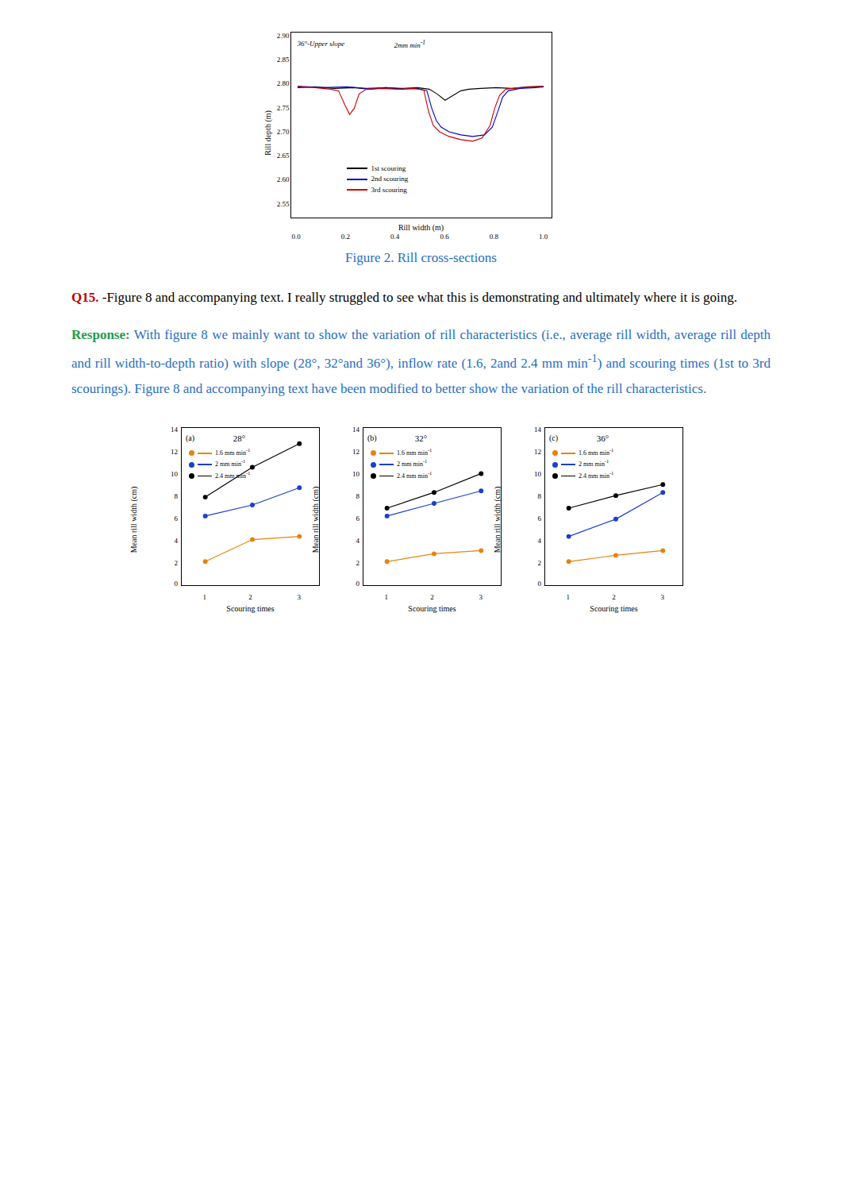36°-Upper slope 2mm min-1
Rill depth (m)
2.90 2.85 2.80 2.75 2.70 2.65 2.60 2.55
1st scouring
2nd scouring
3rd scouring
0.0 0.2 0.4 0.6 0.8 1.0
Rill width (m)
Figure 2. Rill cross-sections
Q15. -Figure 8 and accompanying text. I really struggled to see what this is demonstrating and ultimately where it is going.
Response: With figure 8 we mainly want to show the variation of rill characteristics (i.e., average rill width, average rill depth and rill width-to-depth ratio) with slope (28°, 32°and 36°), inflow rate (1.6, 2and 2.4 mm min-1) and scouring times (1st to 3rd scourings). Figure 8 and accompanying text have been modified to better show the variation of the rill characteristics.
Mean rill width (cm)
14 12 10 8 6 4 2 0
(a) 28°
1.6 mm min-1
2 mm min-1
2.4 mm min-1
1 2 3
Scouring times
Mean rill width (cm)
14 12 10 8 6 4 2 0
(b) 32°
1.6 mm min-1
2 mm min-1
2.4 mm min-1
1 2 3
Scouring times
Mean rill width (cm)
14 12 10 8 6 4 2 0
(c) 36°
1.6 mm min-1
2 mm min-1
2.4 mm min-1
1 2 3
Scouring times